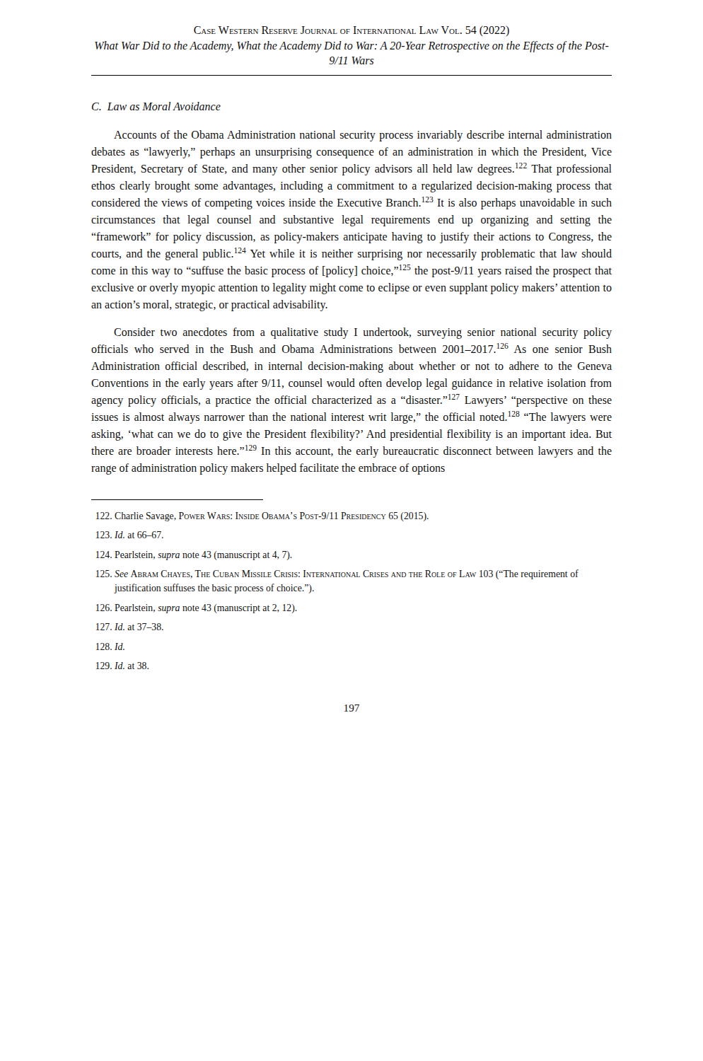Case Western Reserve Journal of International Law Vol. 54 (2022)
What War Did to the Academy, What the Academy Did to War: A 20-Year Retrospective on the Effects of the Post-9/11 Wars
C. Law as Moral Avoidance
Accounts of the Obama Administration national security process invariably describe internal administration debates as “lawyerly,” perhaps an unsurprising consequence of an administration in which the President, Vice President, Secretary of State, and many other senior policy advisors all held law degrees.122 That professional ethos clearly brought some advantages, including a commitment to a regularized decision-making process that considered the views of competing voices inside the Executive Branch.123 It is also perhaps unavoidable in such circumstances that legal counsel and substantive legal requirements end up organizing and setting the “framework” for policy discussion, as policy-makers anticipate having to justify their actions to Congress, the courts, and the general public.124 Yet while it is neither surprising nor necessarily problematic that law should come in this way to “suffuse the basic process of [policy] choice,”125 the post-9/11 years raised the prospect that exclusive or overly myopic attention to legality might come to eclipse or even supplant policy makers’ attention to an action’s moral, strategic, or practical advisability.
Consider two anecdotes from a qualitative study I undertook, surveying senior national security policy officials who served in the Bush and Obama Administrations between 2001–2017.126 As one senior Bush Administration official described, in internal decision-making about whether or not to adhere to the Geneva Conventions in the early years after 9/11, counsel would often develop legal guidance in relative isolation from agency policy officials, a practice the official characterized as a “disaster.”127 Lawyers’ “perspective on these issues is almost always narrower than the national interest writ large,” the official noted.128 “The lawyers were asking, ‘what can we do to give the President flexibility?’ And presidential flexibility is an important idea. But there are broader interests here.”129 In this account, the early bureaucratic disconnect between lawyers and the range of administration policy makers helped facilitate the embrace of options
Charlie Savage, Power Wars: Inside Obama’s Post-9/11 Presidency 65 (2015).
Id. at 66–67.
Pearlstein, supra note 43 (manuscript at 4, 7).
See Abram Chayes, The Cuban Missile Crisis: International Crises and the Role of Law 103 (“The requirement of justification suffuses the basic process of choice.”).
Pearlstein, supra note 43 (manuscript at 2, 12).
Id. at 37–38.
Id.
Id. at 38.
197